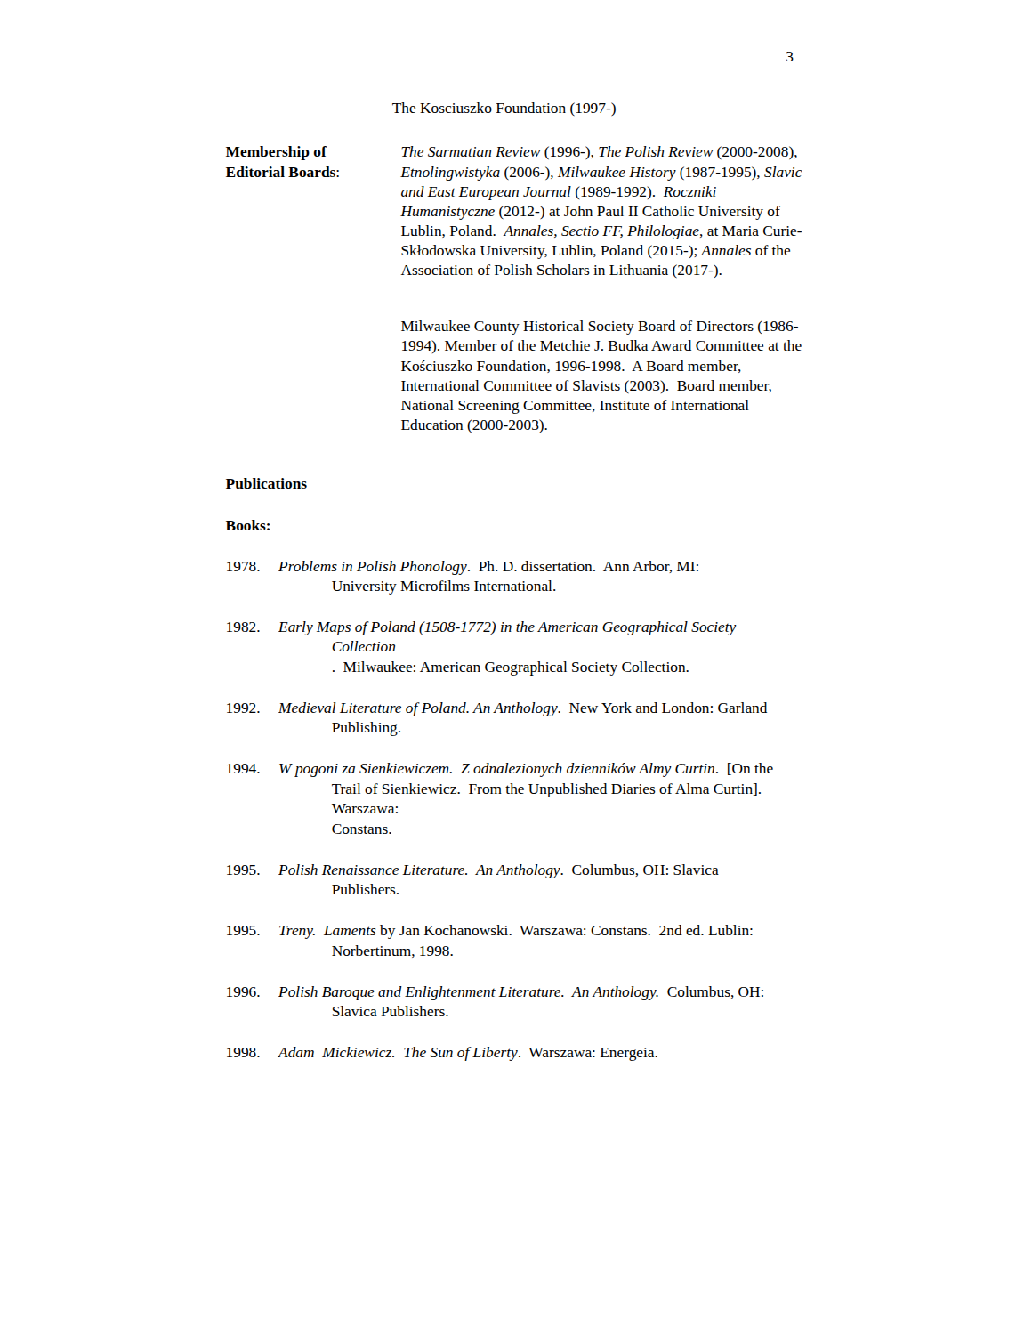3
The Kosciuszko Foundation (1997-)
| Membership of Editorial Boards : | The Sarmatian Review (1996-), The Polish Review (2000-2008), Etnolingwistyka (2006-), Milwaukee History (1987-1995), Slavic and East European Journal (1989-1992). Roczniki Humanistyczne (2012-) at John Paul II Catholic University of Lublin, Poland. Annales, Sectio FF, Philologiae , at Maria Curie-Skłodowska University, Lublin, Poland (2015-); Annales of the Association of Polish Scholars in Lithuania (2017-). Milwaukee County Historical Society Board of Directors (1986-1994). Member of the Metchie J. Budka Award Committee at the Kościuszko Foundation, 1996-1998. A Board member, International Committee of Slavists (2003). Board member, National Screening Committee, Institute of International Education (2000-2003). |
Publications
Books:
1978. Problems in Polish Phonology. Ph. D. dissertation. Ann Arbor, MI:University Microfilms International.
1982. Early Maps of Poland (1508-1772) in the American Geographical SocietyCollection. Milwaukee: American Geographical Society Collection.
1992. Medieval Literature of Poland. An Anthology. New York and London: GarlandPublishing.
1994. W pogoni za Sienkiewiczem. Z odnalezionych dzienników Almy Curtin. [On theTrail of Sienkiewicz. From the Unpublished Diaries of Alma Curtin]. Warszawa: Constans.
1995. Polish Renaissance Literature. An Anthology. Columbus, OH: SlavicaPublishers.
1995. Treny. Laments by Jan Kochanowski. Warszawa: Constans. 2nd ed. Lublin:Norbertinum, 1998.
1996. Polish Baroque and Enlightenment Literature. An Anthology. Columbus, OH:Slavica Publishers.
1998. Adam Mickiewicz. The Sun of Liberty. Warszawa: Energeia.